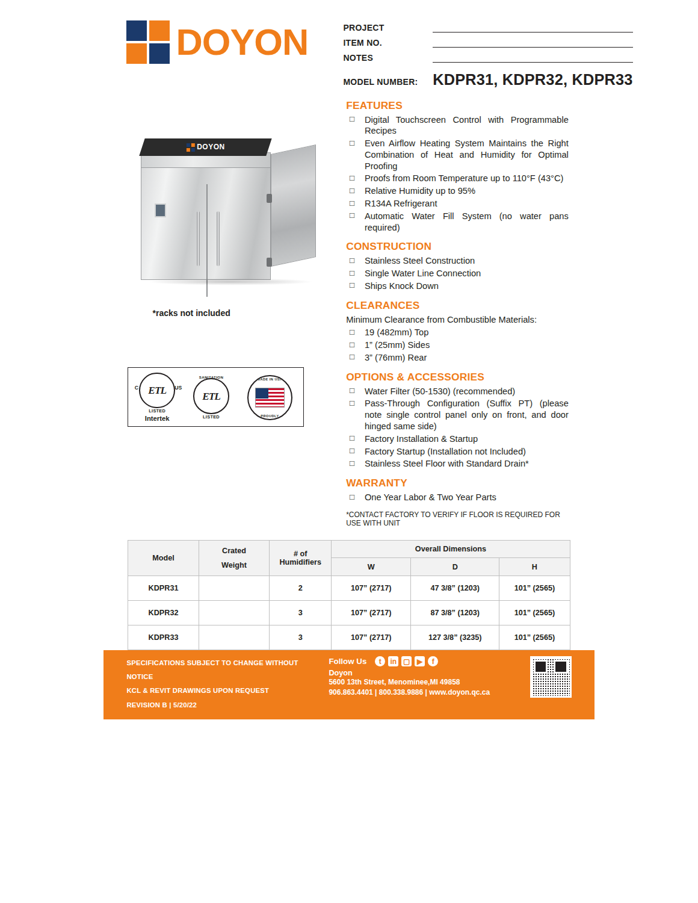DOYON
PROJECT
ITEM NO.
NOTES
MODEL NUMBER:
KDPR31, KDPR32, KDPR33
DOYON
*racks not included
C ETL US
LISTED
Intertek
SANITATION
ETL
LISTED
MADE IN USA PROUDLY
FEATURES
Digital Touchscreen Control with Programmable Recipes
Even Airflow Heating System Maintains the Right Combination of Heat and Humidity for Optimal Proofing
Proofs from Room Temperature up to 110°F (43°C)
Relative Humidity up to 95%
R134A Refrigerant
Automatic Water Fill System (no water pans required)
CONSTRUCTION
Stainless Steel Construction
Single Water Line Connection
Ships Knock Down
CLEARANCES
Minimum Clearance from Combustible Materials:
19 (482mm) Top
1” (25mm) Sides
3” (76mm) Rear
OPTIONS & ACCESSORIES
Water Filter (50-1530) (recommended)
Pass-Through Configuration (Suffix PT) (please note single control panel only on front, and door hinged same side)
Factory Installation & Startup
Factory Startup (Installation not Included)
Stainless Steel Floor with Standard Drain*
WARRANTY
One Year Labor & Two Year Parts
*CONTACT FACTORY TO VERIFY IF FLOOR IS REQUIRED FOR USE WITH UNIT
| Model | Crated Weight | # of Humidifiers | Overall Dimensions |
| --- | --- | --- | --- |
| W | D | H |
| KDPR31 | | 2 | 107” (2717) | 47 3/8” (1203) | 101” (2565) |
| KDPR32 | | 3 | 107” (2717) | 87 3/8” (1203) | 101” (2565) |
| KDPR33 | | 3 | 107” (2717) | 127 3/8” (3235) | 101” (2565) |
SPECIFICATIONS SUBJECT TO CHANGE WITHOUT NOTICE
KCL & REVIT DRAWINGS UPON REQUEST
REVISION B | 5/20/22
Follow Us t in ▢ ▶ f
Doyon
5600 13th Street, Menominee,MI 49858
906.863.4401 | 800.338.9886 | www.doyon.qc.ca